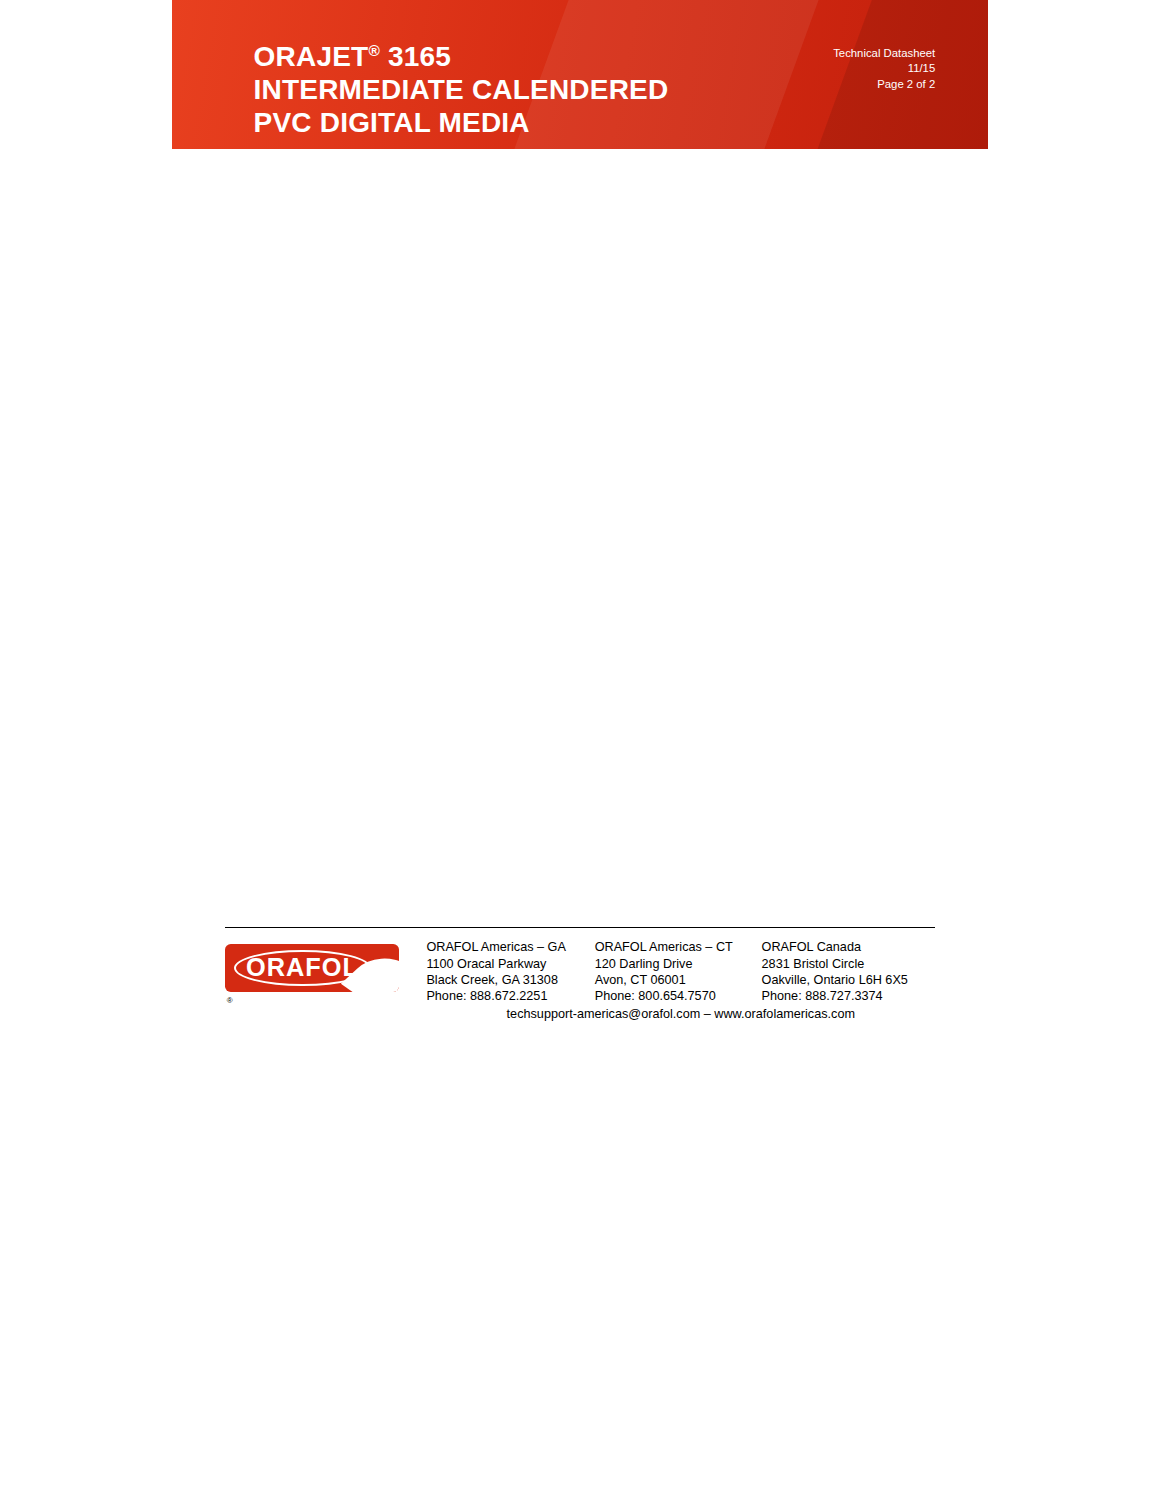ORAJET® 3165
Intermediate Calendered
PVC Digital Media
Technical Datasheet
11/15
Page 2 of 2
ORAFOL ®
ORAFOL Americas – GA
1100 Oracal Parkway
Black Creek, GA 31308
Phone: 888.672.2251
ORAFOL Americas – CT
120 Darling Drive
Avon, CT 06001
Phone: 800.654.7570
ORAFOL Canada
2831 Bristol Circle
Oakville, Ontario L6H 6X5
Phone: 888.727.3374
techsupport-americas@orafol.com – www.orafolamericas.com